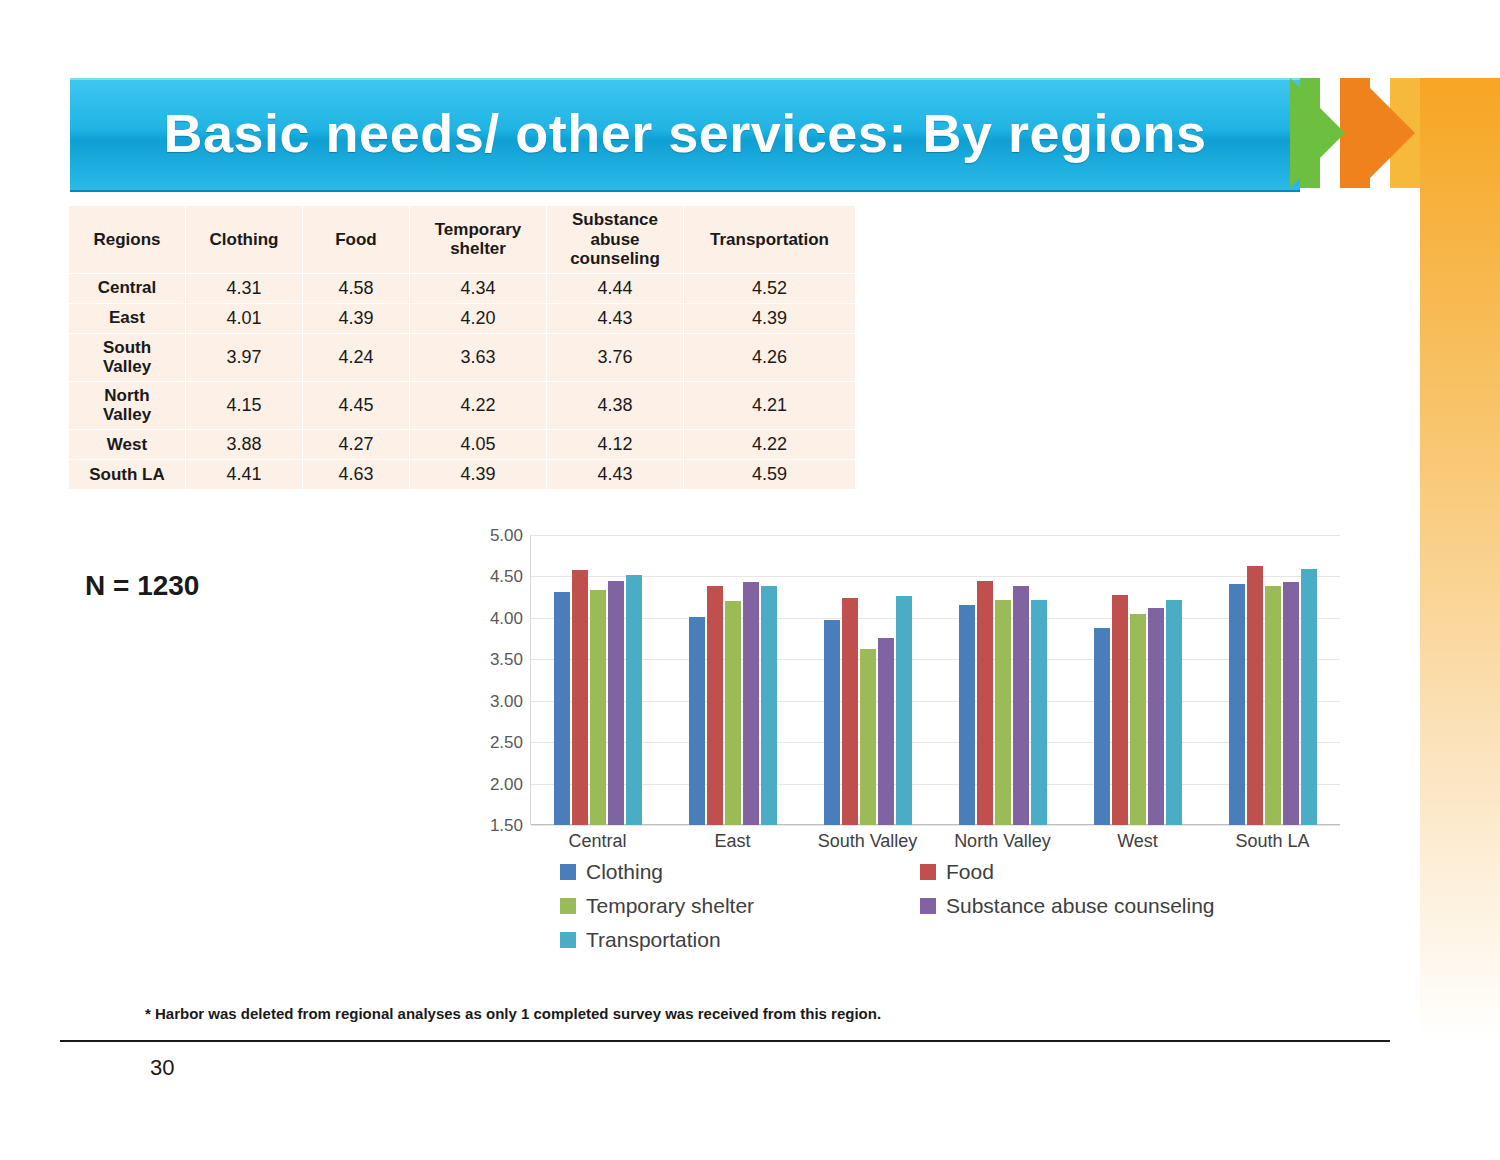Basic needs/ other services: By regions
| Regions | Clothing | Food | Temporary shelter | Substance abuse counseling | Transportation |
| --- | --- | --- | --- | --- | --- |
| Central | 4.31 | 4.58 | 4.34 | 4.44 | 4.52 |
| East | 4.01 | 4.39 | 4.20 | 4.43 | 4.39 |
| South Valley | 3.97 | 4.24 | 3.63 | 3.76 | 4.26 |
| North Valley | 4.15 | 4.45 | 4.22 | 4.38 | 4.21 |
| West | 3.88 | 4.27 | 4.05 | 4.12 | 4.22 |
| South LA | 4.41 | 4.63 | 4.39 | 4.43 | 4.59 |
N = 1230
5.00
4.50
4.00
3.50
3.00
2.50
2.00
1.50
Central East South Valley North Valley West South LA
Clothing
Food
Temporary shelter
Substance abuse counseling
Transportation
* Harbor was deleted from regional analyses as only 1 completed survey was received from this region.
30